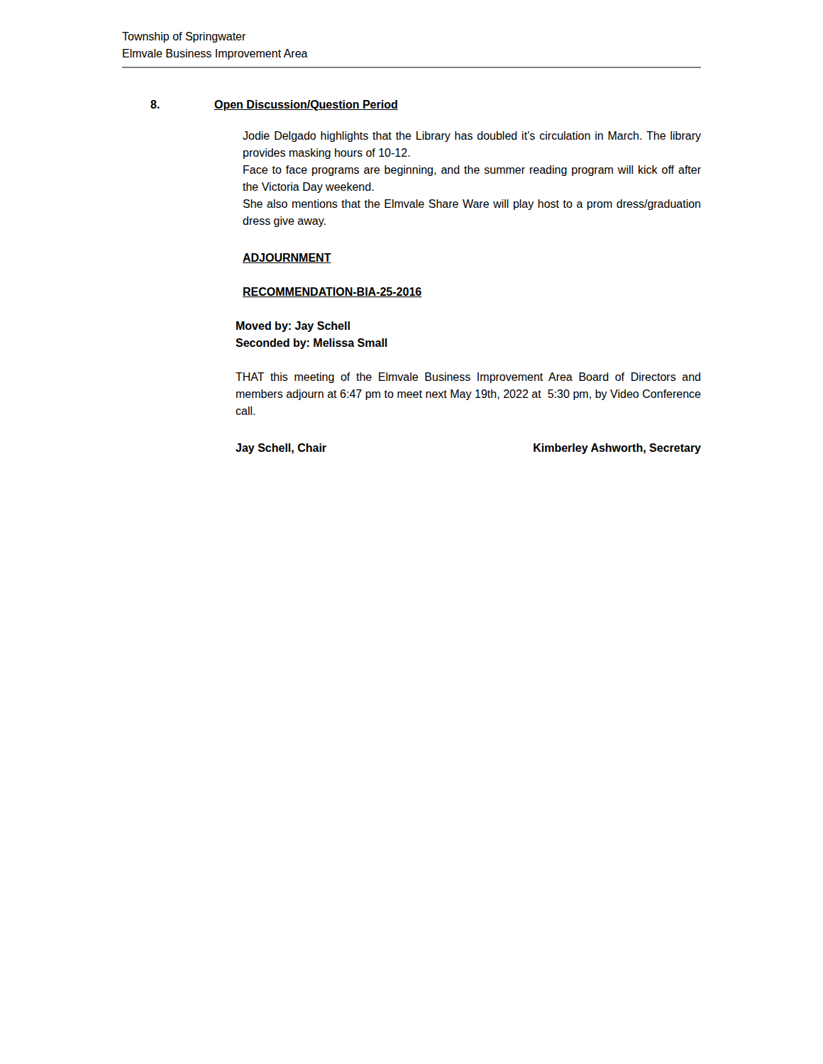Township of Springwater
Elmvale Business Improvement Area
8.
Open Discussion/Question Period
Jodie Delgado highlights that the Library has doubled it’s circulation in March. The library provides masking hours of 10-12.
Face to face programs are beginning, and the summer reading program will kick off after the Victoria Day weekend.
She also mentions that the Elmvale Share Ware will play host to a prom dress/graduation dress give away.
ADJOURNMENT
RECOMMENDATION-BIA-25-2016
Moved by: Jay Schell
Seconded by: Melissa Small
THAT this meeting of the Elmvale Business Improvement Area Board of Directors and members adjourn at 6:47 pm to meet next May 19th, 2022 at 5:30 pm, by Video Conference call.
Jay Schell, Chair Kimberley Ashworth, Secretary